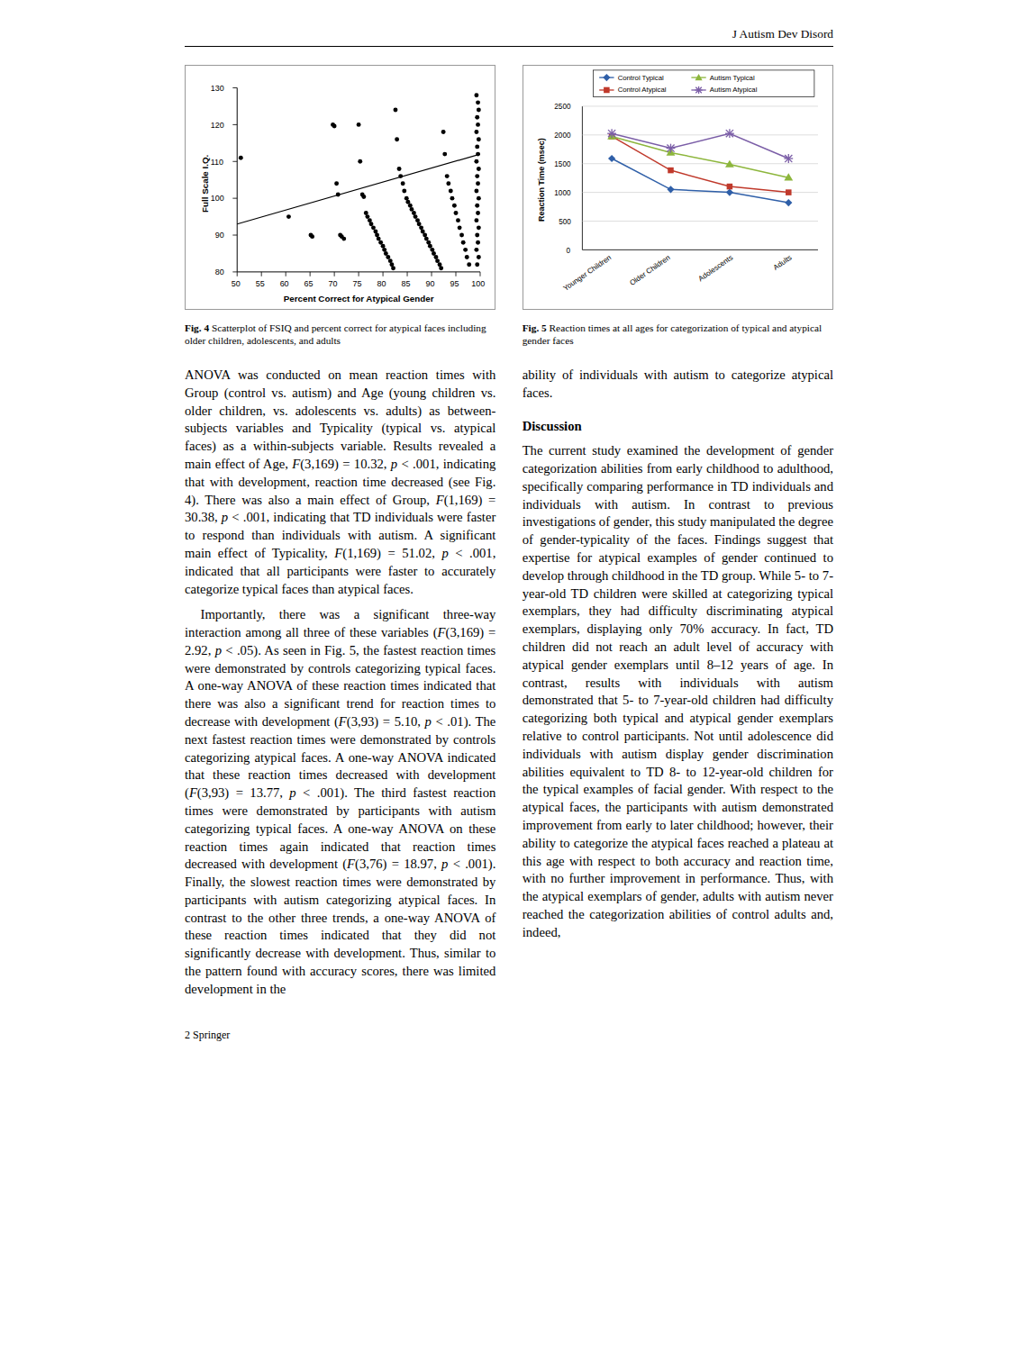J Autism Dev Disord
80 90 100 110 120 130 50 55 60 65 70 75 80 85 90 95 100 Full Scale I.Q. Percent Correct for Atypical Gender
Fig. 4 Scatterplot of FSIQ and percent correct for atypical faces including older children, adolescents, and adults
Control Typical Autism Typical Control Atypical Autism Atypical 0 500 1000 1500 2000 2500 Reaction Time (msec) Younger Children Older Children Adolescents Adults
Fig. 5 Reaction times at all ages for categorization of typical and atypical gender faces
ANOVA was conducted on mean reaction times with Group (control vs. autism) and Age (young children vs. older children, vs. adolescents vs. adults) as between-subjects variables and Typicality (typical vs. atypical faces) as a within-subjects variable. Results revealed a main effect of Age, F(3,169) = 10.32, p < .001, indicating that with development, reaction time decreased (see Fig. 4). There was also a main effect of Group, F(1,169) = 30.38, p < .001, indicating that TD individuals were faster to respond than individuals with autism. A significant main effect of Typicality, F(1,169) = 51.02, p < .001, indicated that all participants were faster to accurately categorize typical faces than atypical faces.
Importantly, there was a significant three-way interaction among all three of these variables (F(3,169) = 2.92, p < .05). As seen in Fig. 5, the fastest reaction times were demonstrated by controls categorizing typical faces. A one-way ANOVA of these reaction times indicated that there was also a significant trend for reaction times to decrease with development (F(3,93) = 5.10, p < .01). The next fastest reaction times were demonstrated by controls categorizing atypical faces. A one-way ANOVA indicated that these reaction times decreased with development (F(3,93) = 13.77, p < .001). The third fastest reaction times were demonstrated by participants with autism categorizing typical faces. A one-way ANOVA on these reaction times again indicated that reaction times decreased with development (F(3,76) = 18.97, p < .001). Finally, the slowest reaction times were demonstrated by participants with autism categorizing atypical faces. In contrast to the other three trends, a one-way ANOVA of these reaction times indicated that they did not significantly decrease with development. Thus, similar to the pattern found with accuracy scores, there was limited development in the
ability of individuals with autism to categorize atypical faces.
Discussion
The current study examined the development of gender categorization abilities from early childhood to adulthood, specifically comparing performance in TD individuals and individuals with autism. In contrast to previous investigations of gender, this study manipulated the degree of gender-typicality of the faces. Findings suggest that expertise for atypical examples of gender continued to develop through childhood in the TD group. While 5- to 7-year-old TD children were skilled at categorizing typical exemplars, they had difficulty discriminating atypical exemplars, displaying only 70% accuracy. In fact, TD children did not reach an adult level of accuracy with atypical gender exemplars until 8–12 years of age. In contrast, results with individuals with autism demonstrated that 5- to 7-year-old children had difficulty categorizing both typical and atypical gender exemplars relative to control participants. Not until adolescence did individuals with autism display gender discrimination abilities equivalent to TD 8- to 12-year-old children for the typical examples of facial gender. With respect to the atypical faces, the participants with autism demonstrated improvement from early to later childhood; however, their ability to categorize the atypical faces reached a plateau at this age with respect to both accuracy and reaction time, with no further improvement in performance. Thus, with the atypical exemplars of gender, adults with autism never reached the categorization abilities of control adults and, indeed,
2 Springer